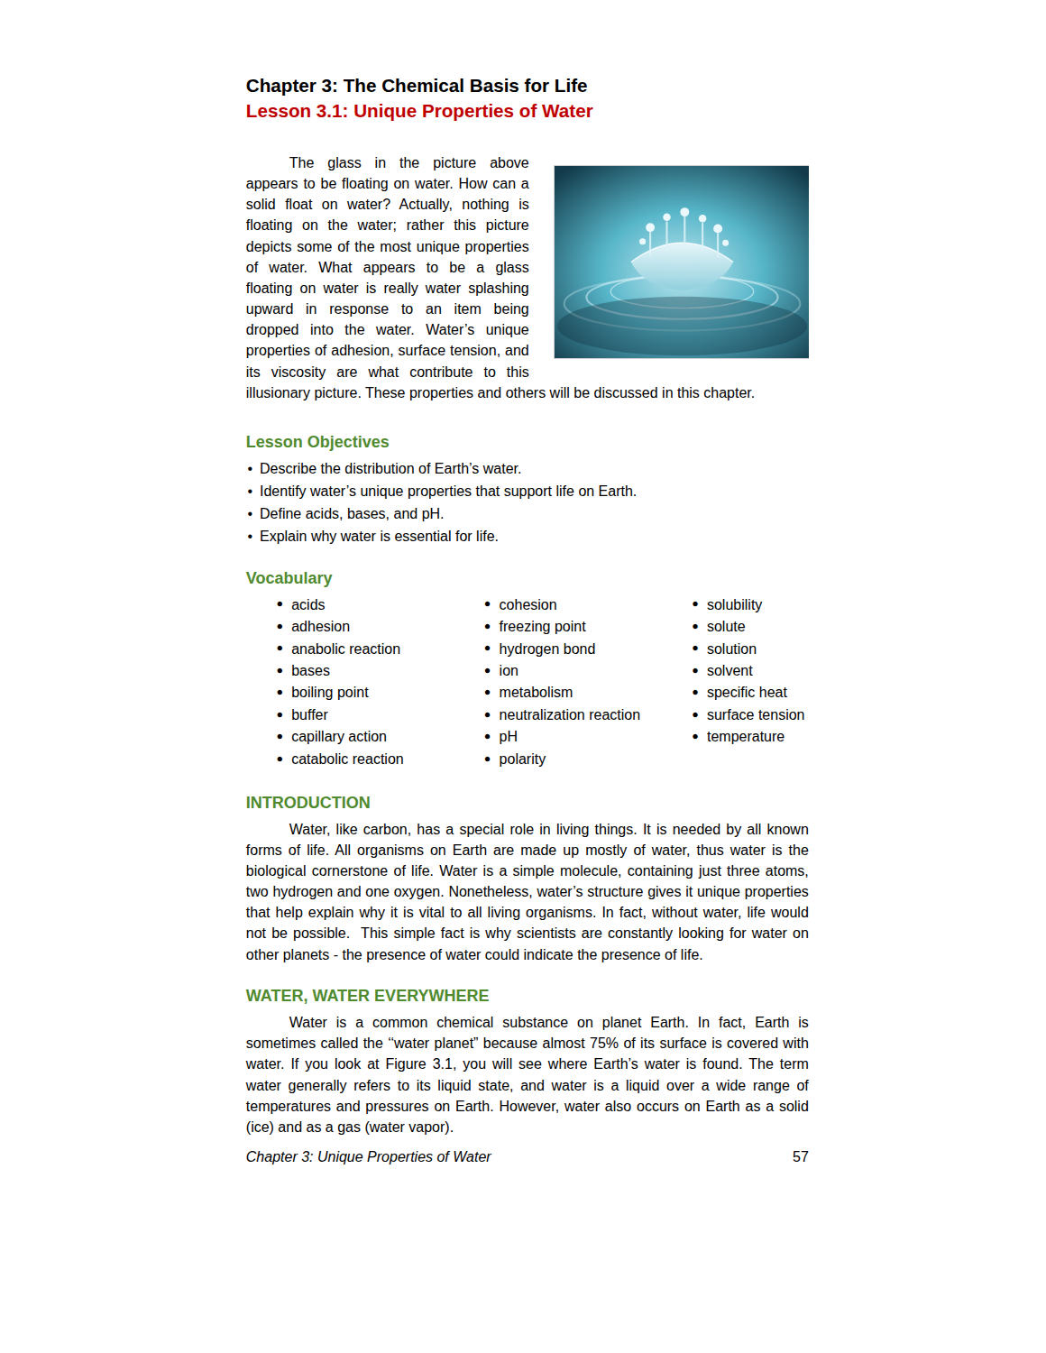Chapter 3: The Chemical Basis for Life
Lesson 3.1: Unique Properties of Water
The glass in the picture above appears to be floating on water. How can a solid float on water? Actually, nothing is floating on the water; rather this picture depicts some of the most unique properties of water. What appears to be a glass floating on water is really water splashing upward in response to an item being dropped into the water. Water’s unique properties of adhesion, surface tension, and its viscosity are what contribute to this illusionary picture. These properties and others will be discussed in this chapter.
Lesson Objectives
Describe the distribution of Earth’s water.
Identify water’s unique properties that support life on Earth.
Define acids, bases, and pH.
Explain why water is essential for life.
Vocabulary
acids
adhesion
anabolic reaction
bases
boiling point
buffer
capillary action
catabolic reaction
cohesion
freezing point
hydrogen bond
ion
metabolism
neutralization reaction
pH
polarity
solubility
solute
solution
solvent
specific heat
surface tension
temperature
Introduction
Water, like carbon, has a special role in living things. It is needed by all known forms of life. All organisms on Earth are made up mostly of water, thus water is the biological cornerstone of life. Water is a simple molecule, containing just three atoms, two hydrogen and one oxygen. Nonetheless, water’s structure gives it unique properties that help explain why it is vital to all living organisms. In fact, without water, life would not be possible. This simple fact is why scientists are constantly looking for water on other planets - the presence of water could indicate the presence of life.
Water, Water Everywhere
Water is a common chemical substance on planet Earth. In fact, Earth is sometimes called the ‘‘water planet” because almost 75% of its surface is covered with water. If you look at Figure 3.1, you will see where Earth’s water is found. The term water generally refers to its liquid state, and water is a liquid over a wide range of temperatures and pressures on Earth. However, water also occurs on Earth as a solid (ice) and as a gas (water vapor).
Chapter 3: Unique Properties of Water 57